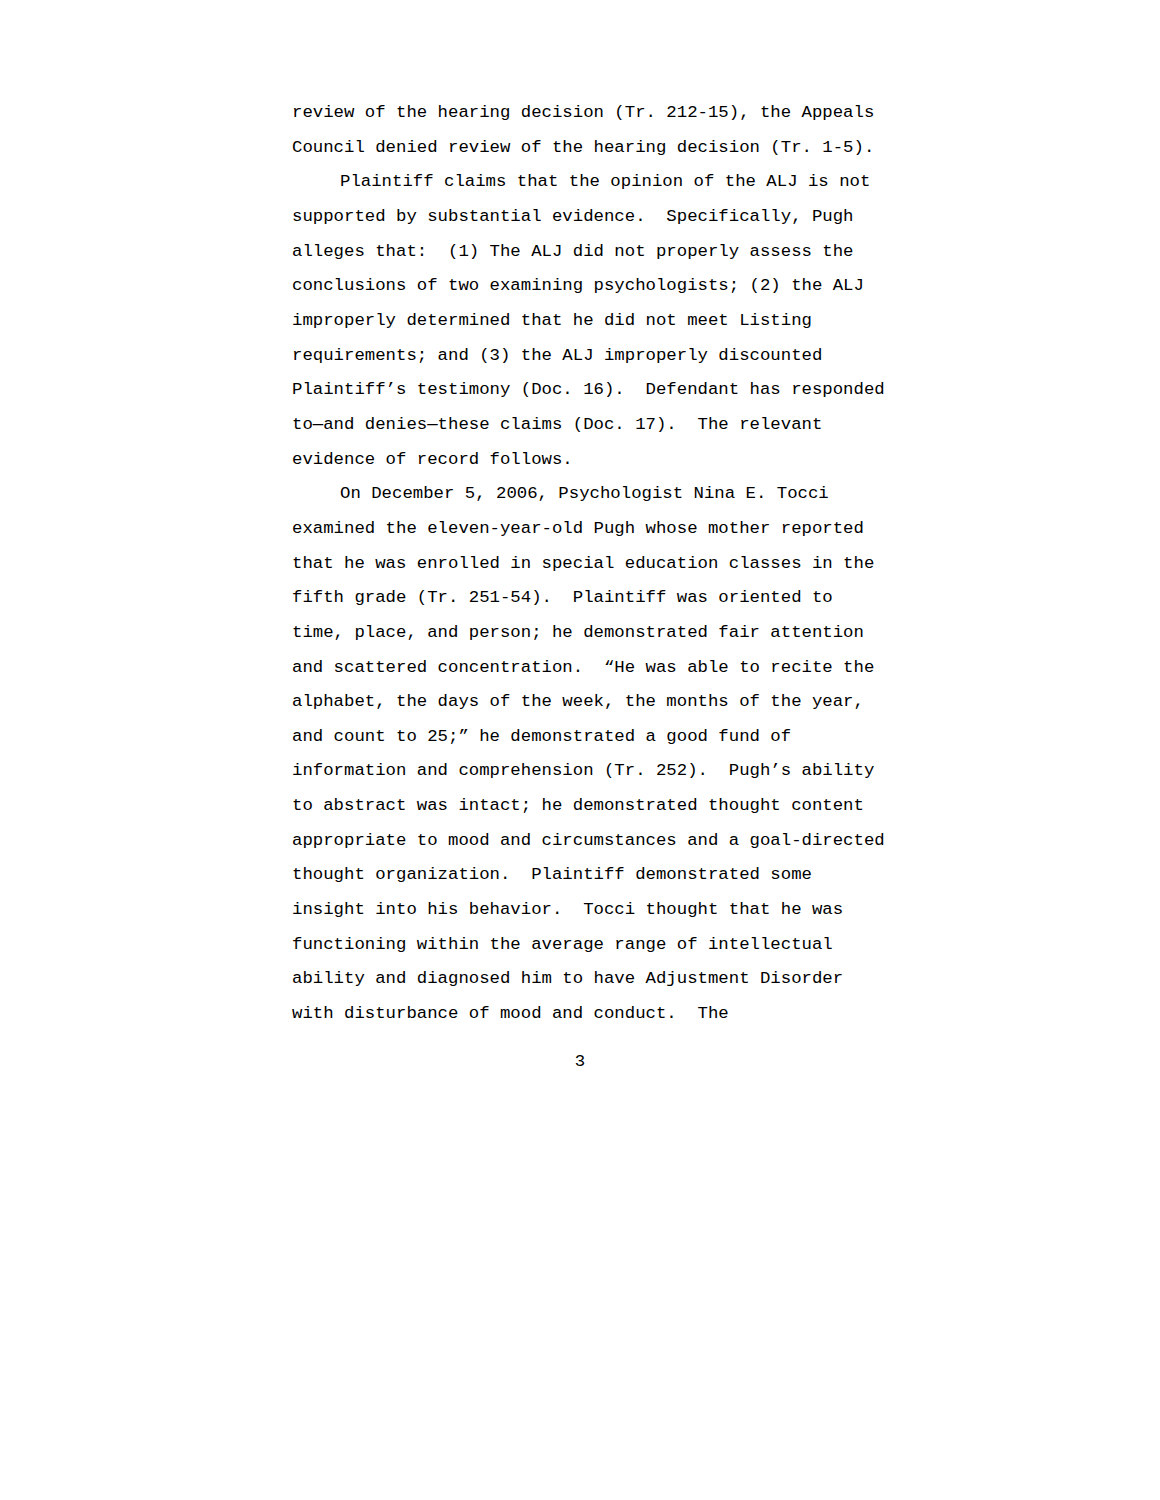review of the hearing decision (Tr. 212-15), the Appeals Council denied review of the hearing decision (Tr. 1-5).
Plaintiff claims that the opinion of the ALJ is not supported by substantial evidence. Specifically, Pugh alleges that: (1) The ALJ did not properly assess the conclusions of two examining psychologists; (2) the ALJ improperly determined that he did not meet Listing requirements; and (3) the ALJ improperly discounted Plaintiff’s testimony (Doc. 16). Defendant has responded to—and denies—these claims (Doc. 17). The relevant evidence of record follows.
On December 5, 2006, Psychologist Nina E. Tocci examined the eleven-year-old Pugh whose mother reported that he was enrolled in special education classes in the fifth grade (Tr. 251-54). Plaintiff was oriented to time, place, and person; he demonstrated fair attention and scattered concentration. “He was able to recite the alphabet, the days of the week, the months of the year, and count to 25;” he demonstrated a good fund of information and comprehension (Tr. 252). Pugh’s ability to abstract was intact; he demonstrated thought content appropriate to mood and circumstances and a goal-directed thought organization. Plaintiff demonstrated some insight into his behavior. Tocci thought that he was functioning within the average range of intellectual ability and diagnosed him to have Adjustment Disorder with disturbance of mood and conduct. The
3